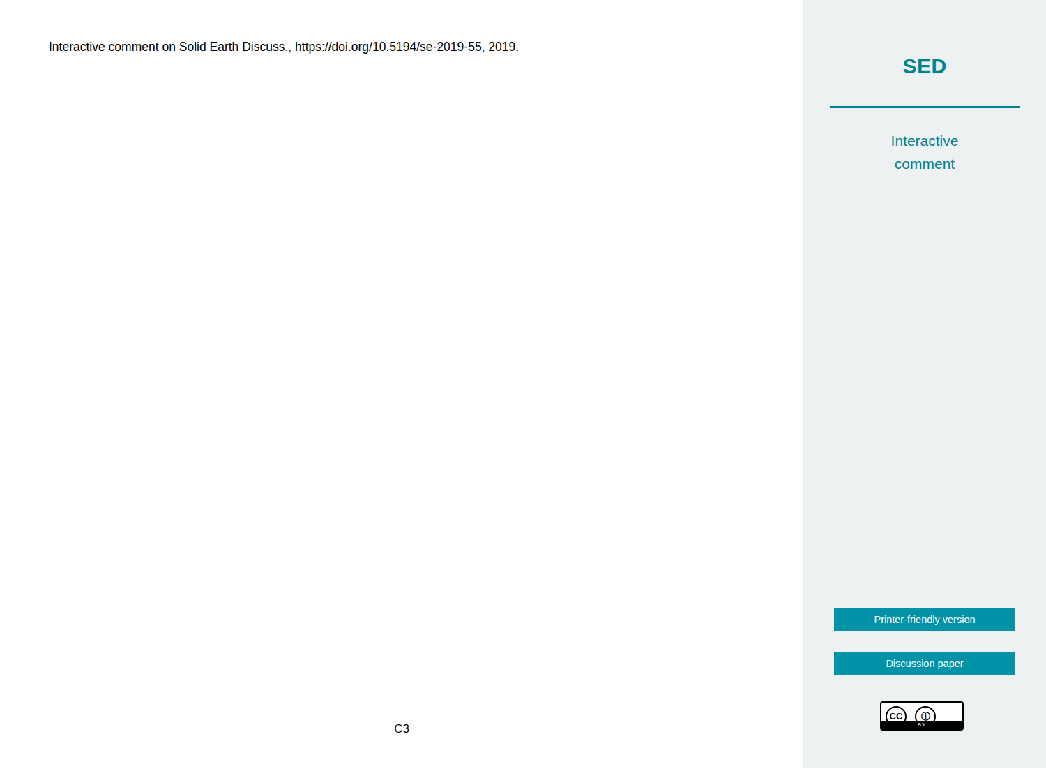SED
Interactive
comment
Interactive comment on Solid Earth Discuss., https://doi.org/10.5194/se-2019-55, 2019.
Printer-friendly version Discussion paper
CC
ⓘ
BY
C3